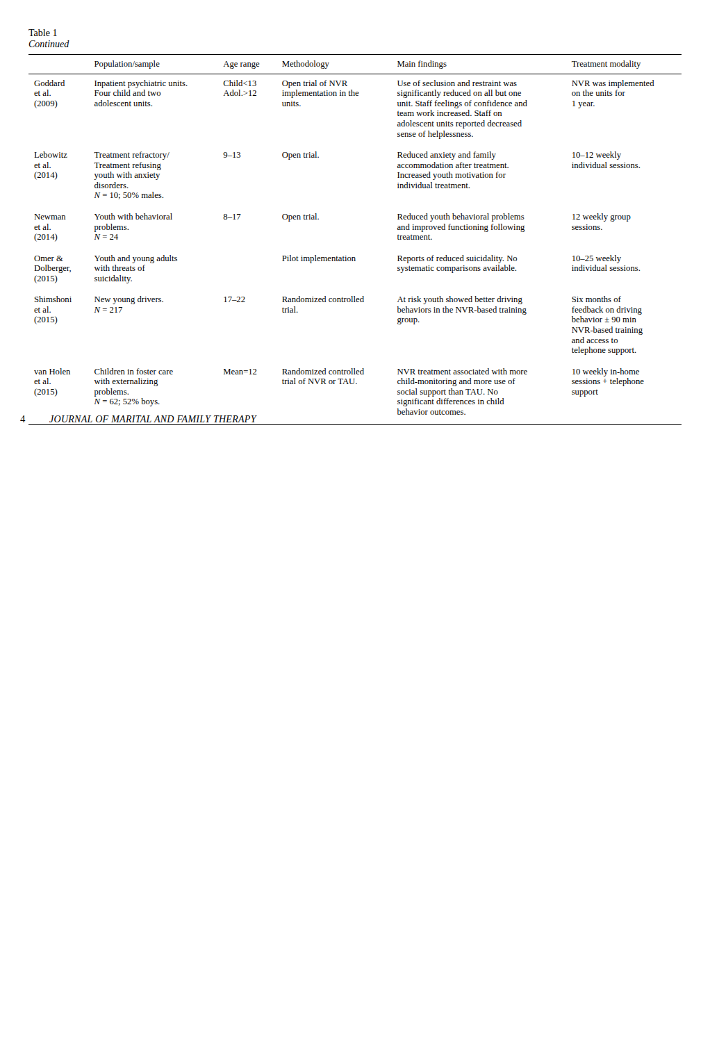Table 1 Continued
| | Population/sample | Age range | Methodology | Main findings | Treatment modality |
| --- | --- | --- | --- | --- | --- |
| Goddard et al. (2009) | Inpatient psychiatric units. Four child and two adolescent units. | Child<13 Adol.>12 | Open trial of NVR implementation in the units. | Use of seclusion and restraint was significantly reduced on all but one unit. Staff feelings of confidence and team work increased. Staff on adolescent units reported decreased sense of helplessness. | NVR was implemented on the units for 1 year. |
| Lebowitz et al. (2014) | Treatment refractory/ Treatment refusing youth with anxiety disorders. N = 10; 50% males. | 9–13 | Open trial. | Reduced anxiety and family accommodation after treatment. Increased youth motivation for individual treatment. | 10–12 weekly individual sessions. |
| Newman et al. (2014) | Youth with behavioral problems. N = 24 | 8–17 | Open trial. | Reduced youth behavioral problems and improved functioning following treatment. | 12 weekly group sessions. |
| Omer & Dolberger, (2015) | Youth and young adults with threats of suicidality. | | Pilot implementation | Reports of reduced suicidality. No systematic comparisons available. | 10–25 weekly individual sessions. |
| Shimshoni et al. (2015) | New young drivers. N = 217 | 17–22 | Randomized controlled trial. | At risk youth showed better driving behaviors in the NVR-based training group. | Six months of feedback on driving behavior ± 90 min NVR-based training and access to telephone support. |
| van Holen et al. (2015) | Children in foster care with externalizing problems. N = 62; 52% boys. | Mean=12 | Randomized controlled trial of NVR or TAU. | NVR treatment associated with more child-monitoring and more use of social support than TAU. No significant differences in child behavior outcomes. | 10 weekly in-home sessions + telephone support |
4
JOURNAL OF MARITAL AND FAMILY THERAPY